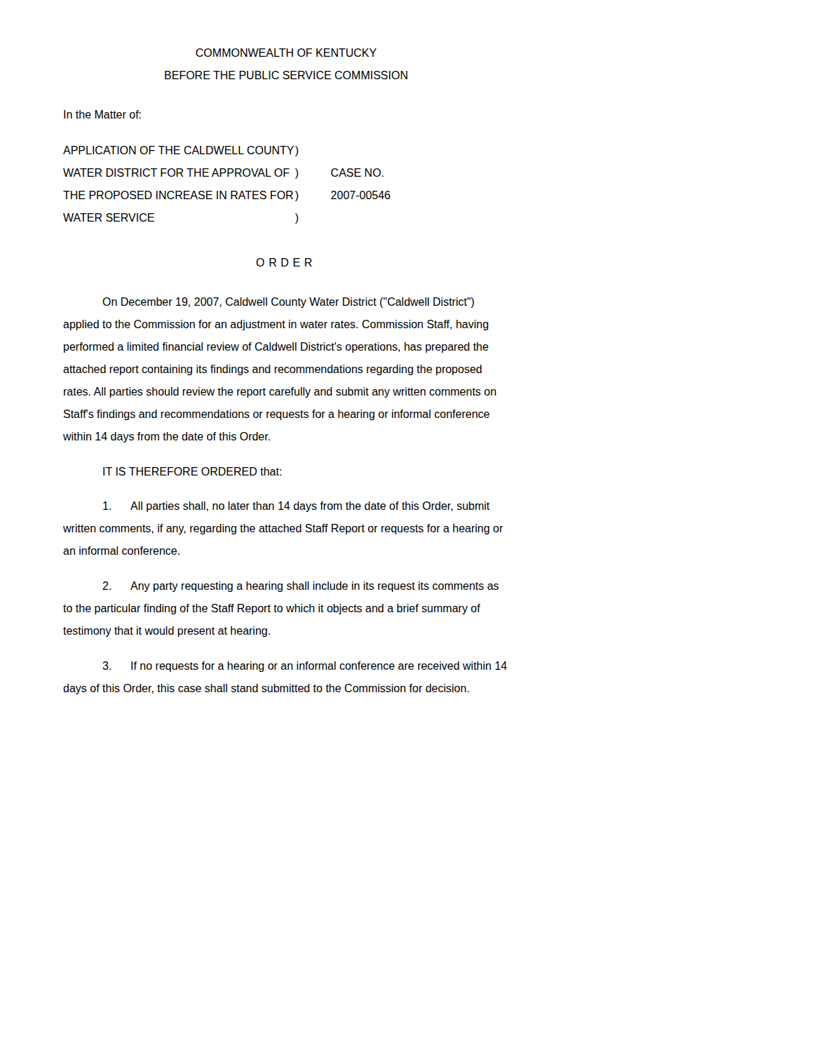COMMONWEALTH OF KENTUCKY
BEFORE THE PUBLIC SERVICE COMMISSION
In the Matter of:
| APPLICATION OF THE CALDWELL COUNTY WATER DISTRICT FOR THE APPROVAL OF THE PROPOSED INCREASE IN RATES FOR WATER SERVICE | ) ) ) ) | CASE NO. 2007-00546 |
ORDER
On December 19, 2007, Caldwell County Water District ("Caldwell District") applied to the Commission for an adjustment in water rates. Commission Staff, having performed a limited financial review of Caldwell District's operations, has prepared the attached report containing its findings and recommendations regarding the proposed rates. All parties should review the report carefully and submit any written comments on Staff's findings and recommendations or requests for a hearing or informal conference within 14 days from the date of this Order.
IT IS THEREFORE ORDERED that:
1. All parties shall, no later than 14 days from the date of this Order, submit written comments, if any, regarding the attached Staff Report or requests for a hearing or an informal conference.
2. Any party requesting a hearing shall include in its request its comments as to the particular finding of the Staff Report to which it objects and a brief summary of testimony that it would present at hearing.
3. If no requests for a hearing or an informal conference are received within 14 days of this Order, this case shall stand submitted to the Commission for decision.